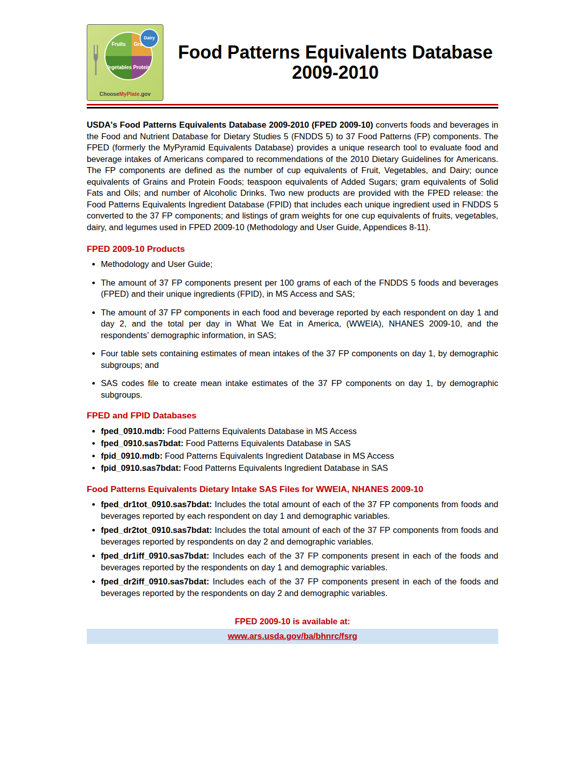Fruits
Grains
Vegetables
Protein
Dairy
Choose MyPlate.gov
Food Patterns Equivalents Database
2009-2010
USDA's Food Patterns Equivalents Database 2009-2010 (FPED 2009-10) converts foods and beverages in the Food and Nutrient Database for Dietary Studies 5 (FNDDS 5) to 37 Food Patterns (FP) components. The FPED (formerly the MyPyramid Equivalents Database) provides a unique research tool to evaluate food and beverage intakes of Americans compared to recommendations of the 2010 Dietary Guidelines for Americans. The FP components are defined as the number of cup equivalents of Fruit, Vegetables, and Dairy; ounce equivalents of Grains and Protein Foods; teaspoon equivalents of Added Sugars; gram equivalents of Solid Fats and Oils; and number of Alcoholic Drinks. Two new products are provided with the FPED release: the Food Patterns Equivalents Ingredient Database (FPID) that includes each unique ingredient used in FNDDS 5 converted to the 37 FP components; and listings of gram weights for one cup equivalents of fruits, vegetables, dairy, and legumes used in FPED 2009-10 (Methodology and User Guide, Appendices 8-11).
FPED 2009-10 Products
Methodology and User Guide;
The amount of 37 FP components present per 100 grams of each of the FNDDS 5 foods and beverages (FPED) and their unique ingredients (FPID), in MS Access and SAS;
The amount of 37 FP components in each food and beverage reported by each respondent on day 1 and day 2, and the total per day in What We Eat in America, (WWEIA), NHANES 2009-10, and the respondents’ demographic information, in SAS;
Four table sets containing estimates of mean intakes of the 37 FP components on day 1, by demographic subgroups; and
SAS codes file to create mean intake estimates of the 37 FP components on day 1, by demographic subgroups.
FPED and FPID Databases
fped_0910.mdb: Food Patterns Equivalents Database in MS Access
fped_0910.sas7bdat: Food Patterns Equivalents Database in SAS
fpid_0910.mdb: Food Patterns Equivalents Ingredient Database in MS Access
fpid_0910.sas7bdat: Food Patterns Equivalents Ingredient Database in SAS
Food Patterns Equivalents Dietary Intake SAS Files for WWEIA, NHANES 2009-10
fped_dr1tot_0910.sas7bdat: Includes the total amount of each of the 37 FP components from foods and beverages reported by each respondent on day 1 and demographic variables.
fped_dr2tot_0910.sas7bdat: Includes the total amount of each of the 37 FP components from foods and beverages reported by respondents on day 2 and demographic variables.
fped_dr1iff_0910.sas7bdat: Includes each of the 37 FP components present in each of the foods and beverages reported by the respondents on day 1 and demographic variables.
fped_dr2iff_0910.sas7bdat: Includes each of the 37 FP components present in each of the foods and beverages reported by the respondents on day 2 and demographic variables.
FPED 2009-10 is available at:
www.ars.usda.gov/ba/bhnrc/fsrg